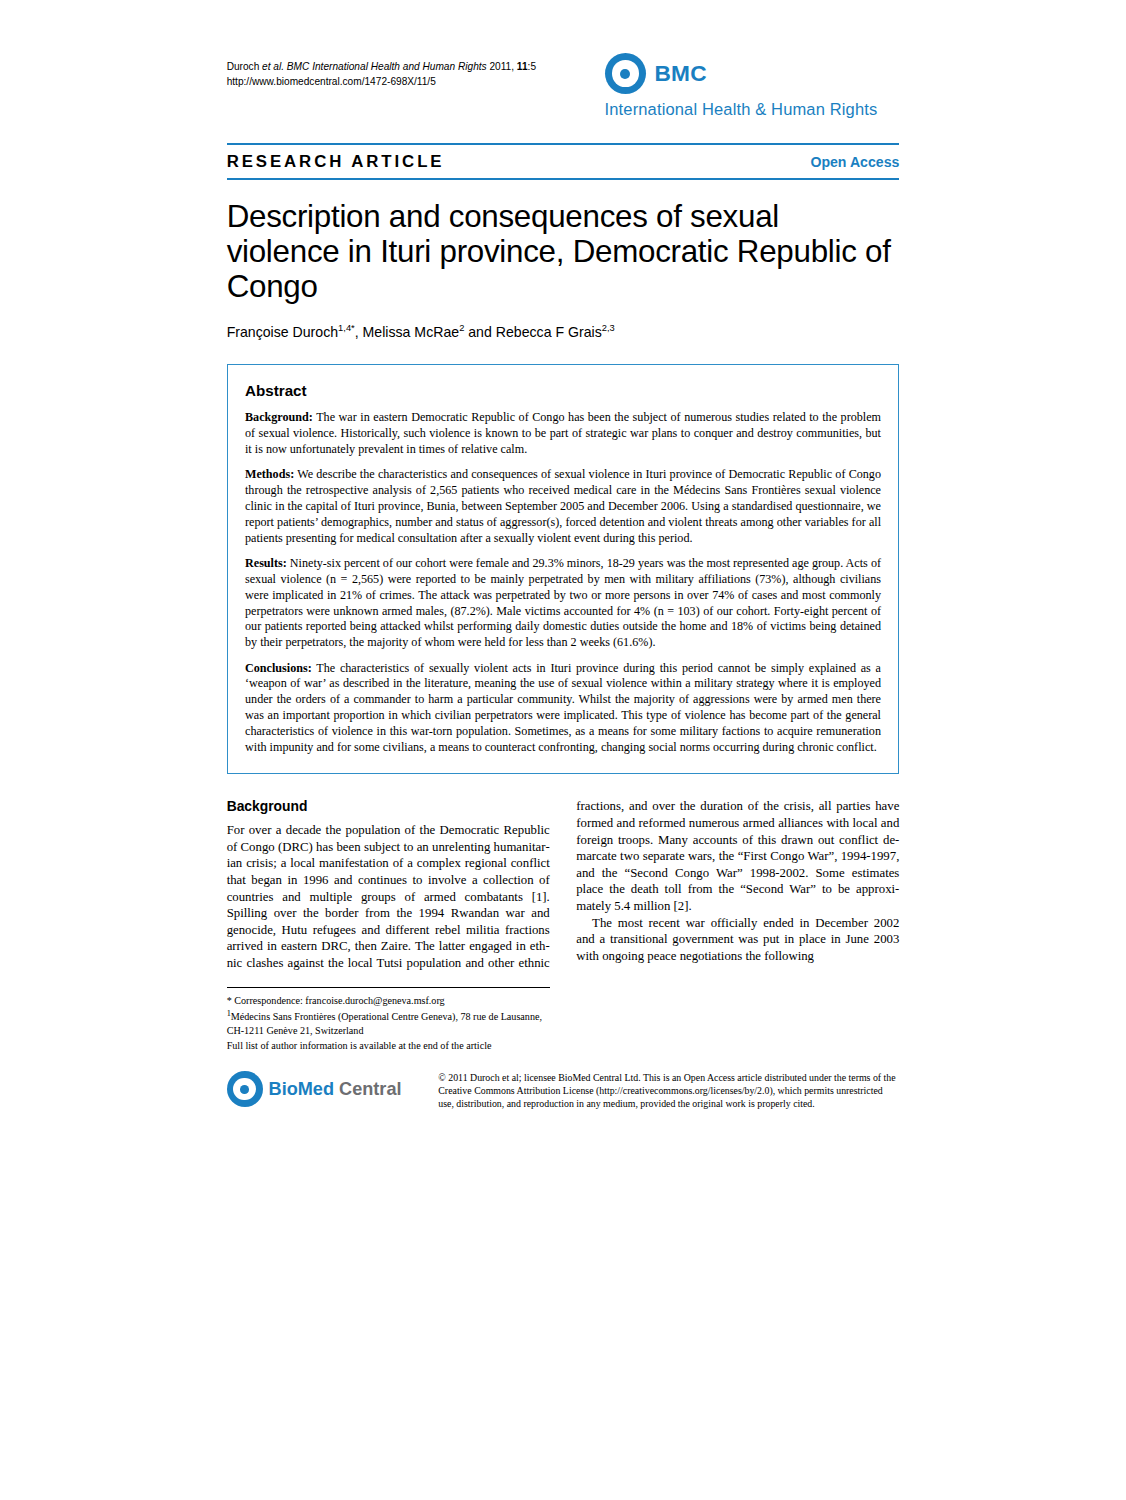Duroch et al. BMC International Health and Human Rights 2011, 11:5
http://www.biomedcentral.com/1472-698X/11/5
BMC
International Health & Human Rights
RESEARCH ARTICLE
Open Access
Description and consequences of sexual violence in Ituri province, Democratic Republic of Congo
Françoise Duroch1,4*, Melissa McRae2 and Rebecca F Grais2,3
Abstract
Background: The war in eastern Democratic Republic of Congo has been the subject of numerous studies related to the problem of sexual violence. Historically, such violence is known to be part of strategic war plans to conquer and destroy communities, but it is now unfortunately prevalent in times of relative calm.
Methods: We describe the characteristics and consequences of sexual violence in Ituri province of Democratic Republic of Congo through the retrospective analysis of 2,565 patients who received medical care in the Médecins Sans Frontières sexual violence clinic in the capital of Ituri province, Bunia, between September 2005 and December 2006. Using a standardised questionnaire, we report patients’ demographics, number and status of aggressor(s), forced detention and violent threats among other variables for all patients presenting for medical consultation after a sexually violent event during this period.
Results: Ninety-six percent of our cohort were female and 29.3% minors, 18-29 years was the most represented age group. Acts of sexual violence (n = 2,565) were reported to be mainly perpetrated by men with military affiliations (73%), although civilians were implicated in 21% of crimes. The attack was perpetrated by two or more persons in over 74% of cases and most commonly perpetrators were unknown armed males, (87.2%). Male victims accounted for 4% (n = 103) of our cohort. Forty-eight percent of our patients reported being attacked whilst performing daily domestic duties outside the home and 18% of victims being detained by their perpetrators, the majority of whom were held for less than 2 weeks (61.6%).
Conclusions: The characteristics of sexually violent acts in Ituri province during this period cannot be simply explained as a ‘weapon of war’ as described in the literature, meaning the use of sexual violence within a military strategy where it is employed under the orders of a commander to harm a particular community. Whilst the majority of aggressions were by armed men there was an important proportion in which civilian perpetrators were implicated. This type of violence has become part of the general characteristics of violence in this war-torn population. Sometimes, as a means for some military factions to acquire remuneration with impunity and for some civilians, a means to counteract confronting, changing social norms occurring during chronic conflict.
Background
For over a decade the population of the Democratic Republic of Congo (DRC) has been subject to an unrelenting humanitarian crisis; a local manifestation of a complex regional conflict that began in 1996 and continues to involve a collection of countries and multiple groups of armed combatants [1]. Spilling over the border from the 1994 Rwandan war and genocide, Hutu refugees and different rebel militia fractions arrived in eastern DRC, then Zaire. The latter engaged in ethnic clashes against the local Tutsi population and other ethnic fractions, and over the duration of the crisis, all parties have formed and reformed numerous armed alliances with local and foreign troops. Many accounts of this drawn out conflict demarcate two separate wars, the “First Congo War”, 1994-1997, and the “Second Congo War” 1998-2002. Some estimates place the death toll from the “Second War” to be approximately 5.4 million [2].
The most recent war officially ended in December 2002 and a transitional government was put in place in June 2003 with ongoing peace negotiations the following
* Correspondence: francoise.duroch@geneva.msf.org
1Médecins Sans Frontières (Operational Centre Geneva), 78 rue de Lausanne, CH-1211 Genève 21, Switzerland
Full list of author information is available at the end of the article
BioMed Central
© 2011 Duroch et al; licensee BioMed Central Ltd. This is an Open Access article distributed under the terms of the Creative Commons Attribution License (http://creativecommons.org/licenses/by/2.0), which permits unrestricted use, distribution, and reproduction in any medium, provided the original work is properly cited.